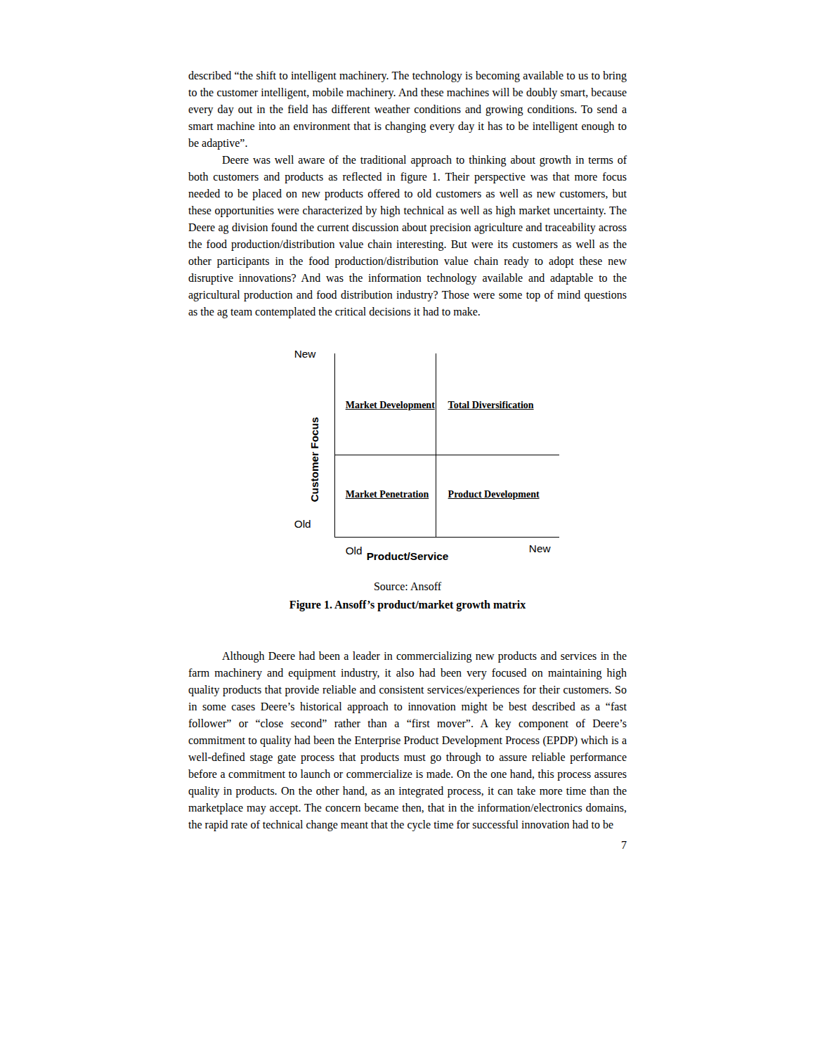described “the shift to intelligent machinery. The technology is becoming available to us to bring to the customer intelligent, mobile machinery. And these machines will be doubly smart, because every day out in the field has different weather conditions and growing conditions. To send a smart machine into an environment that is changing every day it has to be intelligent enough to be adaptive”.
Deere was well aware of the traditional approach to thinking about growth in terms of both customers and products as reflected in figure 1. Their perspective was that more focus needed to be placed on new products offered to old customers as well as new customers, but these opportunities were characterized by high technical as well as high market uncertainty. The Deere ag division found the current discussion about precision agriculture and traceability across the food production/distribution value chain interesting. But were its customers as well as the other participants in the food production/distribution value chain ready to adopt these new disruptive innovations? And was the information technology available and adaptable to the agricultural production and food distribution industry? Those were some top of mind questions as the ag team contemplated the critical decisions it had to make.
New
Old
Customer Focus
Market Development
Total Diversification
Market Penetration
Product Development
Old
Product/Service
New
Source: Ansoff
Figure 1. Ansoff’s product/market growth matrix
Although Deere had been a leader in commercializing new products and services in the farm machinery and equipment industry, it also had been very focused on maintaining high quality products that provide reliable and consistent services/experiences for their customers. So in some cases Deere’s historical approach to innovation might be best described as a “fast follower” or “close second” rather than a “first mover”. A key component of Deere’s commitment to quality had been the Enterprise Product Development Process (EPDP) which is a well-defined stage gate process that products must go through to assure reliable performance before a commitment to launch or commercialize is made. On the one hand, this process assures quality in products. On the other hand, as an integrated process, it can take more time than the marketplace may accept. The concern became then, that in the information/electronics domains, the rapid rate of technical change meant that the cycle time for successful innovation had to be
7